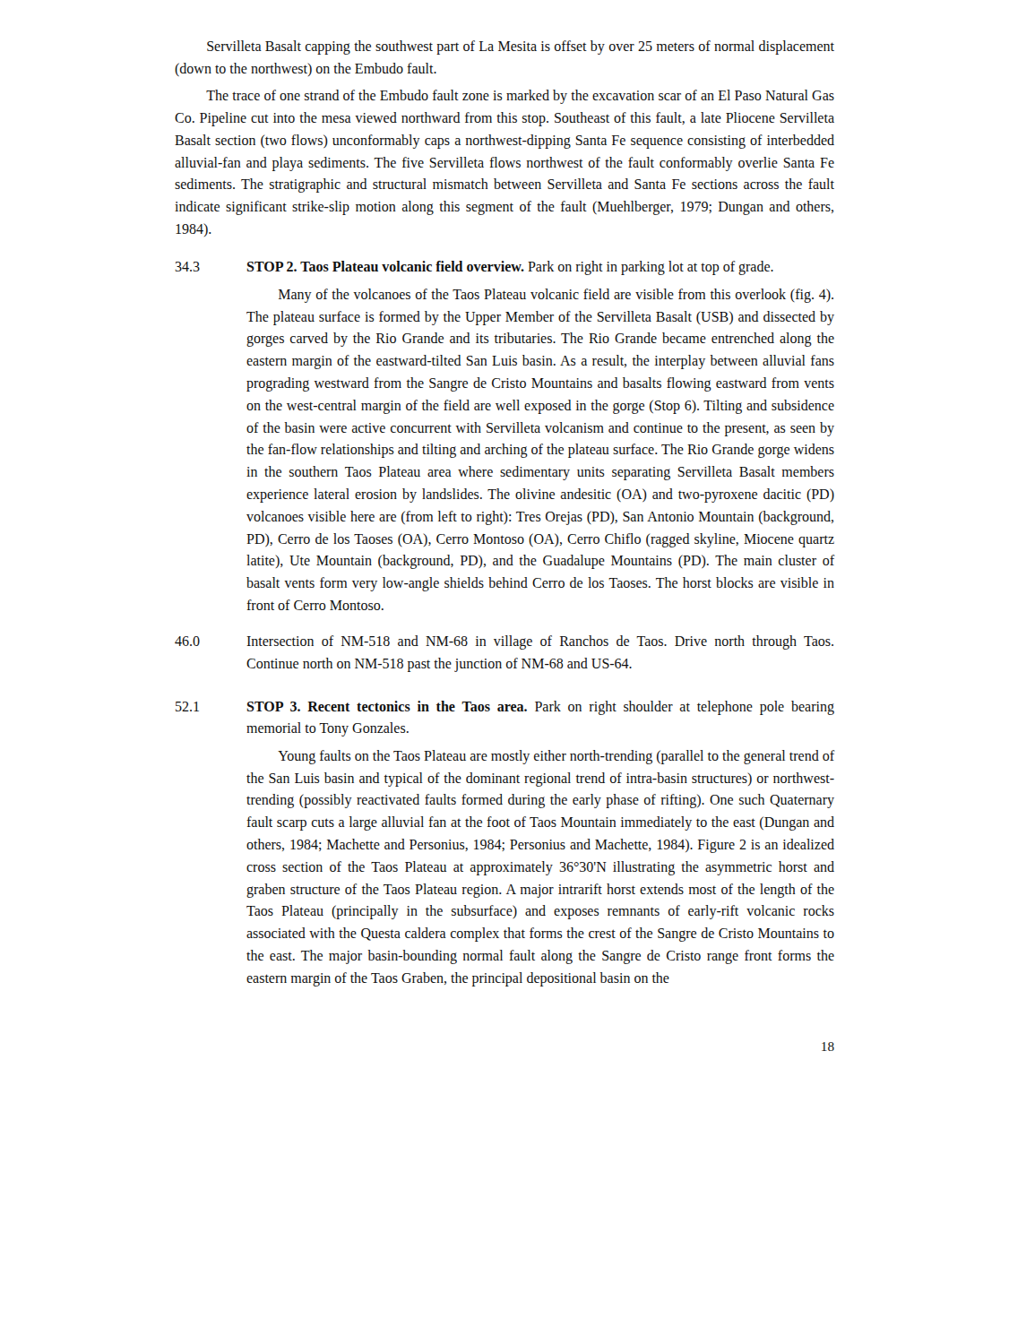Servilleta Basalt capping the southwest part of La Mesita is offset by over 25 meters of normal displacement (down to the northwest) on the Embudo fault.
The trace of one strand of the Embudo fault zone is marked by the excavation scar of an El Paso Natural Gas Co. Pipeline cut into the mesa viewed northward from this stop. Southeast of this fault, a late Pliocene Servilleta Basalt section (two flows) unconformably caps a northwest-dipping Santa Fe sequence consisting of interbedded alluvial-fan and playa sediments. The five Servilleta flows northwest of the fault conformably overlie Santa Fe sediments. The stratigraphic and structural mismatch between Servilleta and Santa Fe sections across the fault indicate significant strike-slip motion along this segment of the fault (Muehlberger, 1979; Dungan and others, 1984).
34.3
STOP 2. Taos Plateau volcanic field overview. Park on right in parking lot at top of grade.
Many of the volcanoes of the Taos Plateau volcanic field are visible from this overlook (fig. 4). The plateau surface is formed by the Upper Member of the Servilleta Basalt (USB) and dissected by gorges carved by the Rio Grande and its tributaries. The Rio Grande became entrenched along the eastern margin of the eastward-tilted San Luis basin. As a result, the interplay between alluvial fans prograding westward from the Sangre de Cristo Mountains and basalts flowing eastward from vents on the west-central margin of the field are well exposed in the gorge (Stop 6). Tilting and subsidence of the basin were active concurrent with Servilleta volcanism and continue to the present, as seen by the fan-flow relationships and tilting and arching of the plateau surface. The Rio Grande gorge widens in the southern Taos Plateau area where sedimentary units separating Servilleta Basalt members experience lateral erosion by landslides. The olivine andesitic (OA) and two-pyroxene dacitic (PD) volcanoes visible here are (from left to right): Tres Orejas (PD), San Antonio Mountain (background, PD), Cerro de los Taoses (OA), Cerro Montoso (OA), Cerro Chiflo (ragged skyline, Miocene quartz latite), Ute Mountain (background, PD), and the Guadalupe Mountains (PD). The main cluster of basalt vents form very low-angle shields behind Cerro de los Taoses. The horst blocks are visible in front of Cerro Montoso.
46.0
Intersection of NM-518 and NM-68 in village of Ranchos de Taos. Drive north through Taos. Continue north on NM-518 past the junction of NM-68 and US-64.
52.1
STOP 3. Recent tectonics in the Taos area. Park on right shoulder at telephone pole bearing memorial to Tony Gonzales.
Young faults on the Taos Plateau are mostly either north-trending (parallel to the general trend of the San Luis basin and typical of the dominant regional trend of intra-basin structures) or northwest-trending (possibly reactivated faults formed during the early phase of rifting). One such Quaternary fault scarp cuts a large alluvial fan at the foot of Taos Mountain immediately to the east (Dungan and others, 1984; Machette and Personius, 1984; Personius and Machette, 1984). Figure 2 is an idealized cross section of the Taos Plateau at approximately 36°30'N illustrating the asymmetric horst and graben structure of the Taos Plateau region. A major intrarift horst extends most of the length of the Taos Plateau (principally in the subsurface) and exposes remnants of early-rift volcanic rocks associated with the Questa caldera complex that forms the crest of the Sangre de Cristo Mountains to the east. The major basin-bounding normal fault along the Sangre de Cristo range front forms the eastern margin of the Taos Graben, the principal depositional basin on the
18